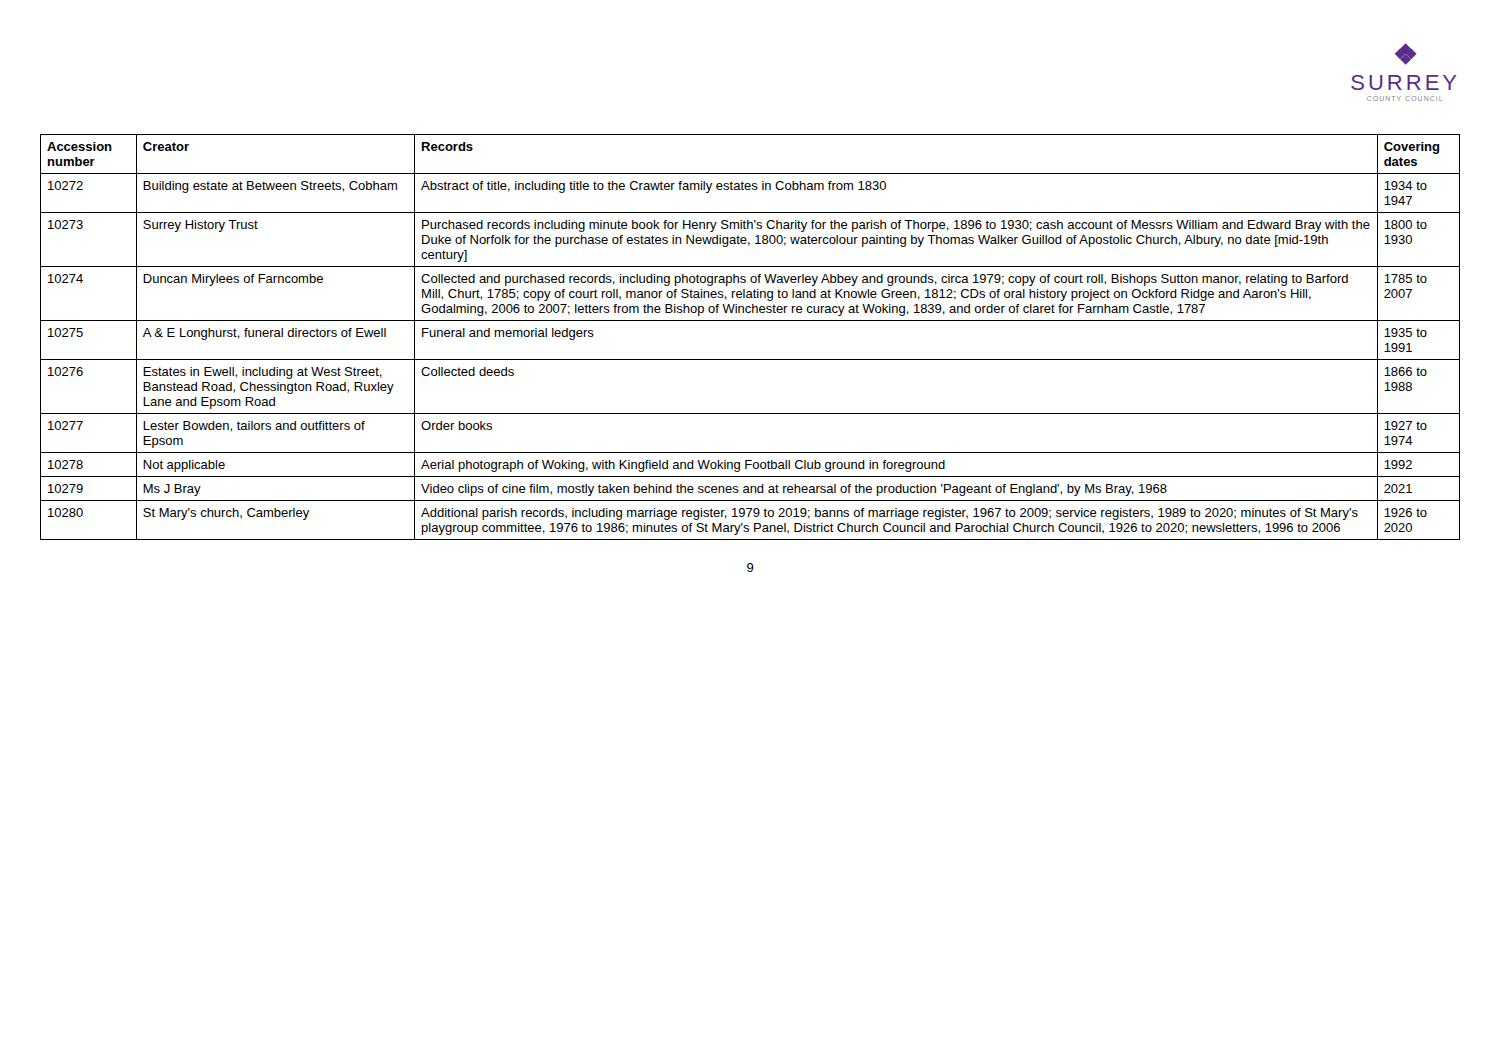❖
SURREY
COUNTY COUNCIL
| Accession number | Creator | Records | Covering dates |
| --- | --- | --- | --- |
| 10272 | Building estate at Between Streets, Cobham | Abstract of title, including title to the Crawter family estates in Cobham from 1830 | 1934 to 1947 |
| 10273 | Surrey History Trust | Purchased records including minute book for Henry Smith's Charity for the parish of Thorpe, 1896 to 1930; cash account of Messrs William and Edward Bray with the Duke of Norfolk for the purchase of estates in Newdigate, 1800; watercolour painting by Thomas Walker Guillod of Apostolic Church, Albury, no date [mid-19th century] | 1800 to 1930 |
| 10274 | Duncan Mirylees of Farncombe | Collected and purchased records, including photographs of Waverley Abbey and grounds, circa 1979; copy of court roll, Bishops Sutton manor, relating to Barford Mill, Churt, 1785; copy of court roll, manor of Staines, relating to land at Knowle Green, 1812; CDs of oral history project on Ockford Ridge and Aaron's Hill, Godalming, 2006 to 2007; letters from the Bishop of Winchester re curacy at Woking, 1839, and order of claret for Farnham Castle, 1787 | 1785 to 2007 |
| 10275 | A & E Longhurst, funeral directors of Ewell | Funeral and memorial ledgers | 1935 to 1991 |
| 10276 | Estates in Ewell, including at West Street, Banstead Road, Chessington Road, Ruxley Lane and Epsom Road | Collected deeds | 1866 to 1988 |
| 10277 | Lester Bowden, tailors and outfitters of Epsom | Order books | 1927 to 1974 |
| 10278 | Not applicable | Aerial photograph of Woking, with Kingfield and Woking Football Club ground in foreground | 1992 |
| 10279 | Ms J Bray | Video clips of cine film, mostly taken behind the scenes and at rehearsal of the production 'Pageant of England', by Ms Bray, 1968 | 2021 |
| 10280 | St Mary's church, Camberley | Additional parish records, including marriage register, 1979 to 2019; banns of marriage register, 1967 to 2009; service registers, 1989 to 2020; minutes of St Mary's playgroup committee, 1976 to 1986; minutes of St Mary's Panel, District Church Council and Parochial Church Council, 1926 to 2020; newsletters, 1996 to 2006 | 1926 to 2020 |
9